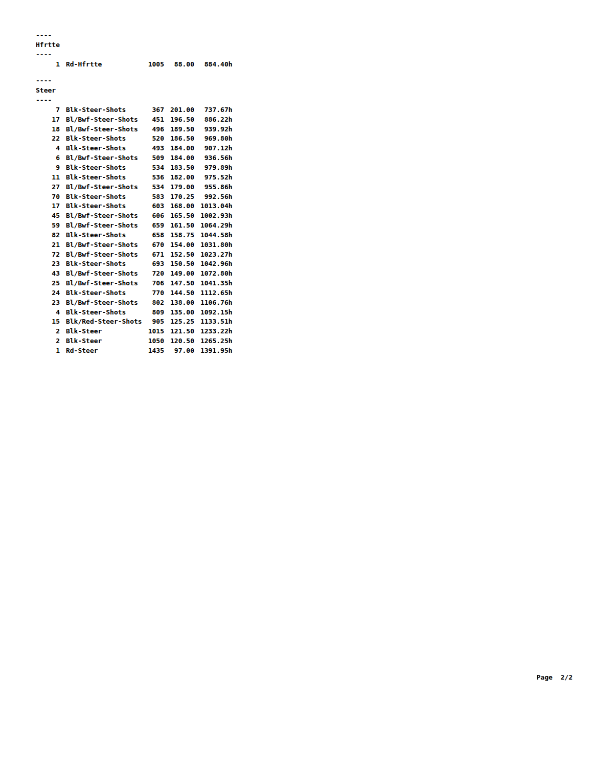| ---- |
| Hfrtte |
| ---- |
| 1 | Rd-Hfrtte | 1005 | 88.00 | 884.40h |
| ---- |
| Steer |
| ---- |
| 7 | Blk-Steer-Shots | 367 | 201.00 | 737.67h |
| 17 | Bl/Bwf-Steer-Shots | 451 | 196.50 | 886.22h |
| 18 | Bl/Bwf-Steer-Shots | 496 | 189.50 | 939.92h |
| 22 | Blk-Steer-Shots | 520 | 186.50 | 969.80h |
| 4 | Blk-Steer-Shots | 493 | 184.00 | 907.12h |
| 6 | Bl/Bwf-Steer-Shots | 509 | 184.00 | 936.56h |
| 9 | Blk-Steer-Shots | 534 | 183.50 | 979.89h |
| 11 | Blk-Steer-Shots | 536 | 182.00 | 975.52h |
| 27 | Bl/Bwf-Steer-Shots | 534 | 179.00 | 955.86h |
| 70 | Blk-Steer-Shots | 583 | 170.25 | 992.56h |
| 17 | Blk-Steer-Shots | 603 | 168.00 | 1013.04h |
| 45 | Bl/Bwf-Steer-Shots | 606 | 165.50 | 1002.93h |
| 59 | Bl/Bwf-Steer-Shots | 659 | 161.50 | 1064.29h |
| 82 | Blk-Steer-Shots | 658 | 158.75 | 1044.58h |
| 21 | Bl/Bwf-Steer-Shots | 670 | 154.00 | 1031.80h |
| 72 | Bl/Bwf-Steer-Shots | 671 | 152.50 | 1023.27h |
| 23 | Blk-Steer-Shots | 693 | 150.50 | 1042.96h |
| 43 | Bl/Bwf-Steer-Shots | 720 | 149.00 | 1072.80h |
| 25 | Bl/Bwf-Steer-Shots | 706 | 147.50 | 1041.35h |
| 24 | Blk-Steer-Shots | 770 | 144.50 | 1112.65h |
| 23 | Bl/Bwf-Steer-Shots | 802 | 138.00 | 1106.76h |
| 4 | Blk-Steer-Shots | 809 | 135.00 | 1092.15h |
| 15 | Blk/Red-Steer-Shots | 905 | 125.25 | 1133.51h |
| 2 | Blk-Steer | 1015 | 121.50 | 1233.22h |
| 2 | Blk-Steer | 1050 | 120.50 | 1265.25h |
| 1 | Rd-Steer | 1435 | 97.00 | 1391.95h |
Page 2/2